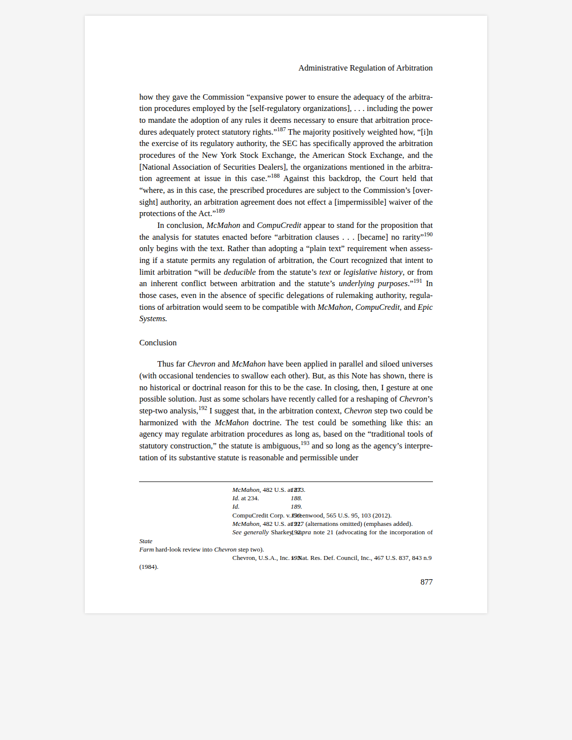Administrative Regulation of Arbitration
how they gave the Commission “expansive power to ensure the adequacy of the arbitration procedures employed by the [self-regulatory organizations], . . . including the power to mandate the adoption of any rules it deems necessary to ensure that arbitration procedures adequately protect statutory rights.”187 The majority positively weighted how, “[i]n the exercise of its regulatory authority, the SEC has specifically approved the arbitration procedures of the New York Stock Exchange, the American Stock Exchange, and the [National Association of Securities Dealers], the organizations mentioned in the arbitration agreement at issue in this case.”188 Against this backdrop, the Court held that “where, as in this case, the prescribed procedures are subject to the Commission’s [oversight] authority, an arbitration agreement does not effect a [impermissible] waiver of the protections of the Act.”189
In conclusion, McMahon and CompuCredit appear to stand for the proposition that the analysis for statutes enacted before “arbitration clauses . . . [became] no rarity”190 only begins with the text. Rather than adopting a “plain text” requirement when assessing if a statute permits any regulation of arbitration, the Court recognized that intent to limit arbitration “will be deducible from the statute’s text or legislative history, or from an inherent conflict between arbitration and the statute’s underlying purposes.”191 In those cases, even in the absence of specific delegations of rulemaking authority, regulations of arbitration would seem to be compatible with McMahon, CompuCredit, and Epic Systems.
Conclusion
Thus far Chevron and McMahon have been applied in parallel and siloed universes (with occasional tendencies to swallow each other). But, as this Note has shown, there is no historical or doctrinal reason for this to be the case. In closing, then, I gesture at one possible solution. Just as some scholars have recently called for a reshaping of Chevron’s step-two analysis,192 I suggest that, in the arbitration context, Chevron step two could be harmonized with the McMahon doctrine. The test could be something like this: an agency may regulate arbitration procedures as long as, based on the “traditional tools of statutory construction,” the statute is ambiguous,193 and so long as the agency’s interpretation of its substantive statute is reasonable and permissible under
187. McMahon, 482 U.S. at 233.
188. Id. at 234.
189. Id.
190. CompuCredit Corp. v. Greenwood, 565 U.S. 95, 103 (2012).
191. McMahon, 482 U.S. at 227 (alternations omitted) (emphases added).
192. See generally Sharkey, supra note 21 (advocating for the incorporation of State
Farm hard-look review into Chevron step two).
193. Chevron, U.S.A., Inc. v. Nat. Res. Def. Council, Inc., 467 U.S. 837, 843 n.9
(1984).
877